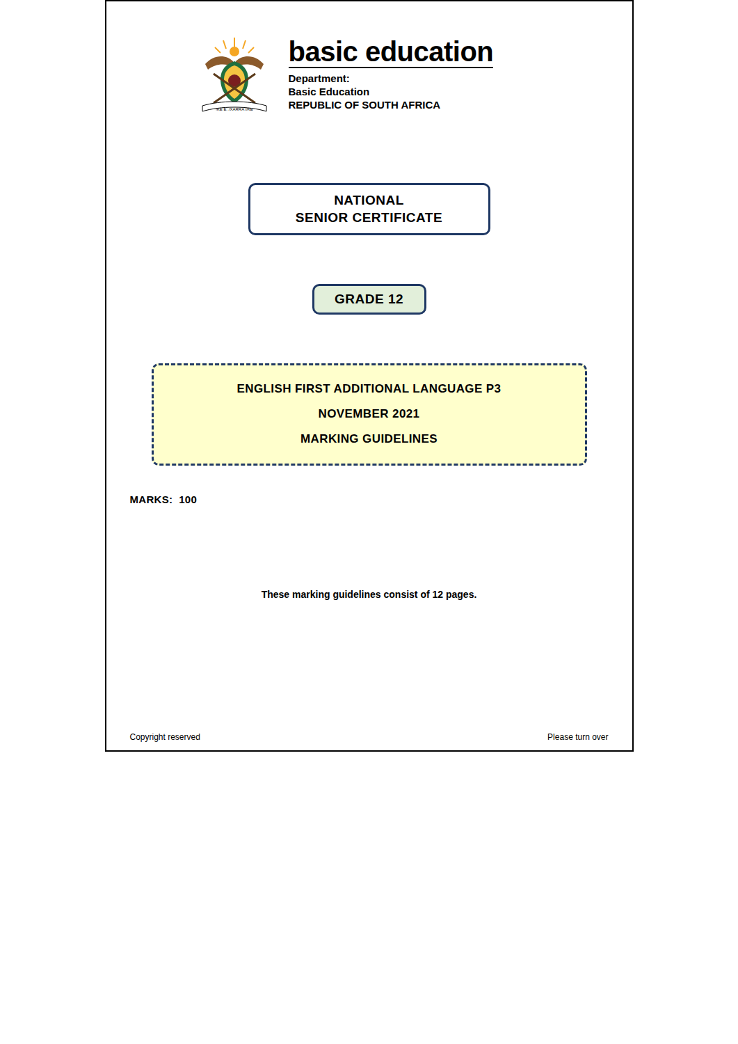!KE E: /XARRA //KE
basic education
Department:
Basic Education
REPUBLIC OF SOUTH AFRICA
NATIONAL
SENIOR CERTIFICATE
GRADE 12
ENGLISH FIRST ADDITIONAL LANGUAGE P3
NOVEMBER 2021
MARKING GUIDELINES
MARKS: 100
These marking guidelines consist of 12 pages.
Copyright reserved Please turn over